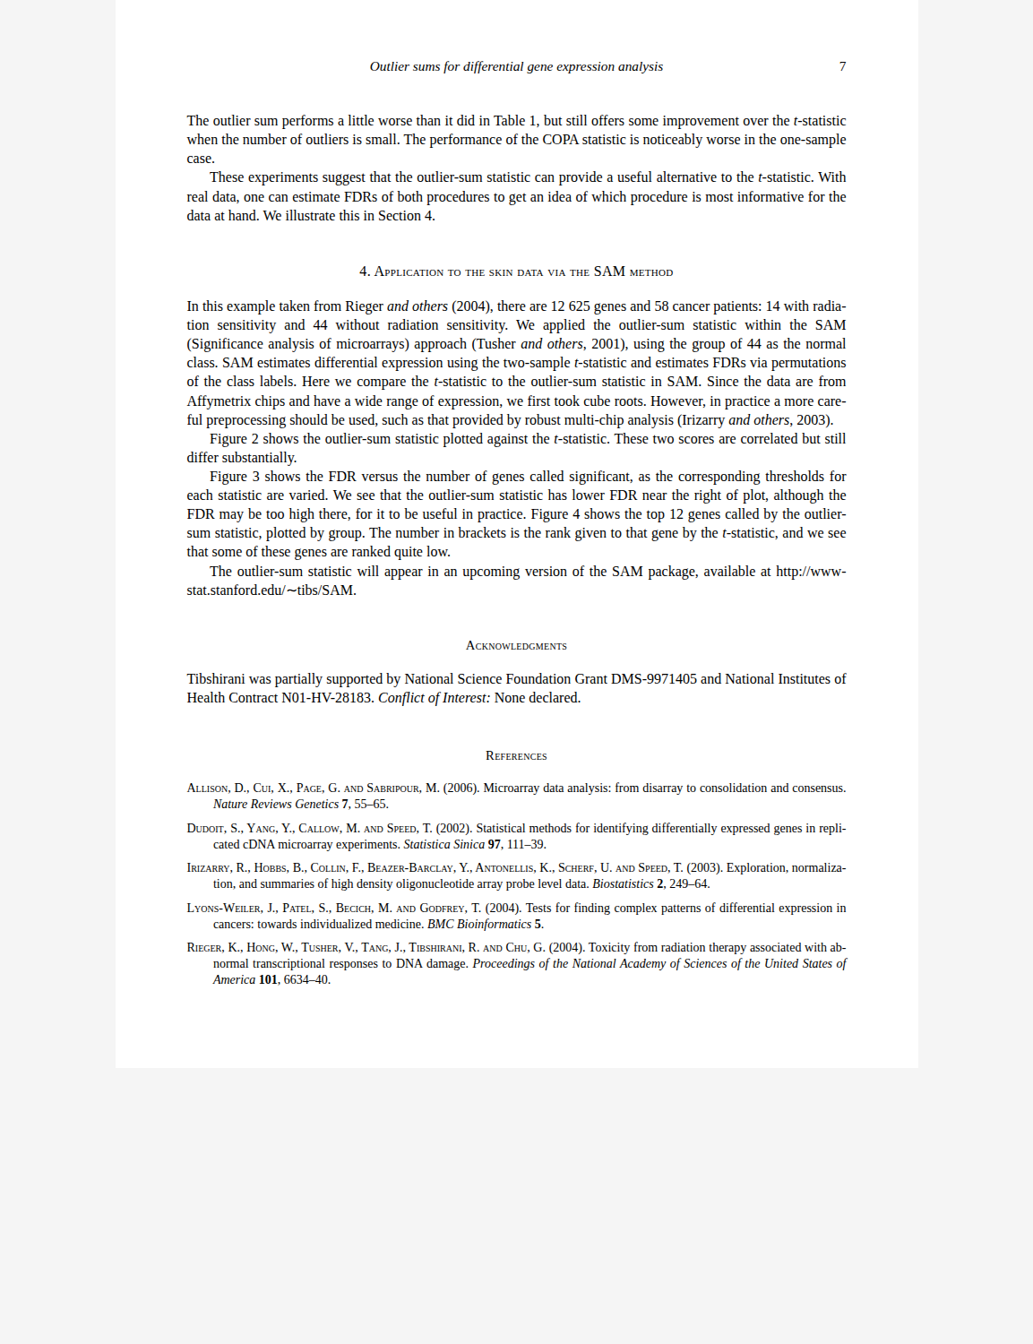Outlier sums for differential gene expression analysis 7
The outlier sum performs a little worse than it did in Table 1, but still offers some improvement over the t-statistic when the number of outliers is small. The performance of the COPA statistic is noticeably worse in the one-sample case.
These experiments suggest that the outlier-sum statistic can provide a useful alternative to the t-statistic. With real data, one can estimate FDRs of both procedures to get an idea of which procedure is most informative for the data at hand. We illustrate this in Section 4.
4. Application to the skin data via the SAM method
In this example taken from Rieger and others (2004), there are 12 625 genes and 58 cancer patients: 14 with radiation sensitivity and 44 without radiation sensitivity. We applied the outlier-sum statistic within the SAM (Significance analysis of microarrays) approach (Tusher and others, 2001), using the group of 44 as the normal class. SAM estimates differential expression using the two-sample t-statistic and estimates FDRs via permutations of the class labels. Here we compare the t-statistic to the outlier-sum statistic in SAM. Since the data are from Affymetrix chips and have a wide range of expression, we first took cube roots. However, in practice a more careful preprocessing should be used, such as that provided by robust multi-chip analysis (Irizarry and others, 2003).
Figure 2 shows the outlier-sum statistic plotted against the t-statistic. These two scores are correlated but still differ substantially.
Figure 3 shows the FDR versus the number of genes called significant, as the corresponding thresholds for each statistic are varied. We see that the outlier-sum statistic has lower FDR near the right of plot, although the FDR may be too high there, for it to be useful in practice. Figure 4 shows the top 12 genes called by the outlier-sum statistic, plotted by group. The number in brackets is the rank given to that gene by the t-statistic, and we see that some of these genes are ranked quite low.
The outlier-sum statistic will appear in an upcoming version of the SAM package, available at http://www-stat.stanford.edu/∼tibs/SAM.
Acknowledgments
Tibshirani was partially supported by National Science Foundation Grant DMS-9971405 and National Institutes of Health Contract N01-HV-28183. Conflict of Interest: None declared.
References
Allison, D., Cui, X., Page, G. and Sabripour, M. (2006). Microarray data analysis: from disarray to consolidation and consensus. Nature Reviews Genetics 7, 55–65.
Dudoit, S., Yang, Y., Callow, M. and Speed, T. (2002). Statistical methods for identifying differentially expressed genes in replicated cDNA microarray experiments. Statistica Sinica 97, 111–39.
Irizarry, R., Hobbs, B., Collin, F., Beazer-Barclay, Y., Antonellis, K., Scherf, U. and Speed, T. (2003). Exploration, normalization, and summaries of high density oligonucleotide array probe level data. Biostatistics 2, 249–64.
Lyons-Weiler, J., Patel, S., Becich, M. and Godfrey, T. (2004). Tests for finding complex patterns of differential expression in cancers: towards individualized medicine. BMC Bioinformatics 5.
Rieger, K., Hong, W., Tusher, V., Tang, J., Tibshirani, R. and Chu, G. (2004). Toxicity from radiation therapy associated with abnormal transcriptional responses to DNA damage. Proceedings of the National Academy of Sciences of the United States of America 101, 6634–40.